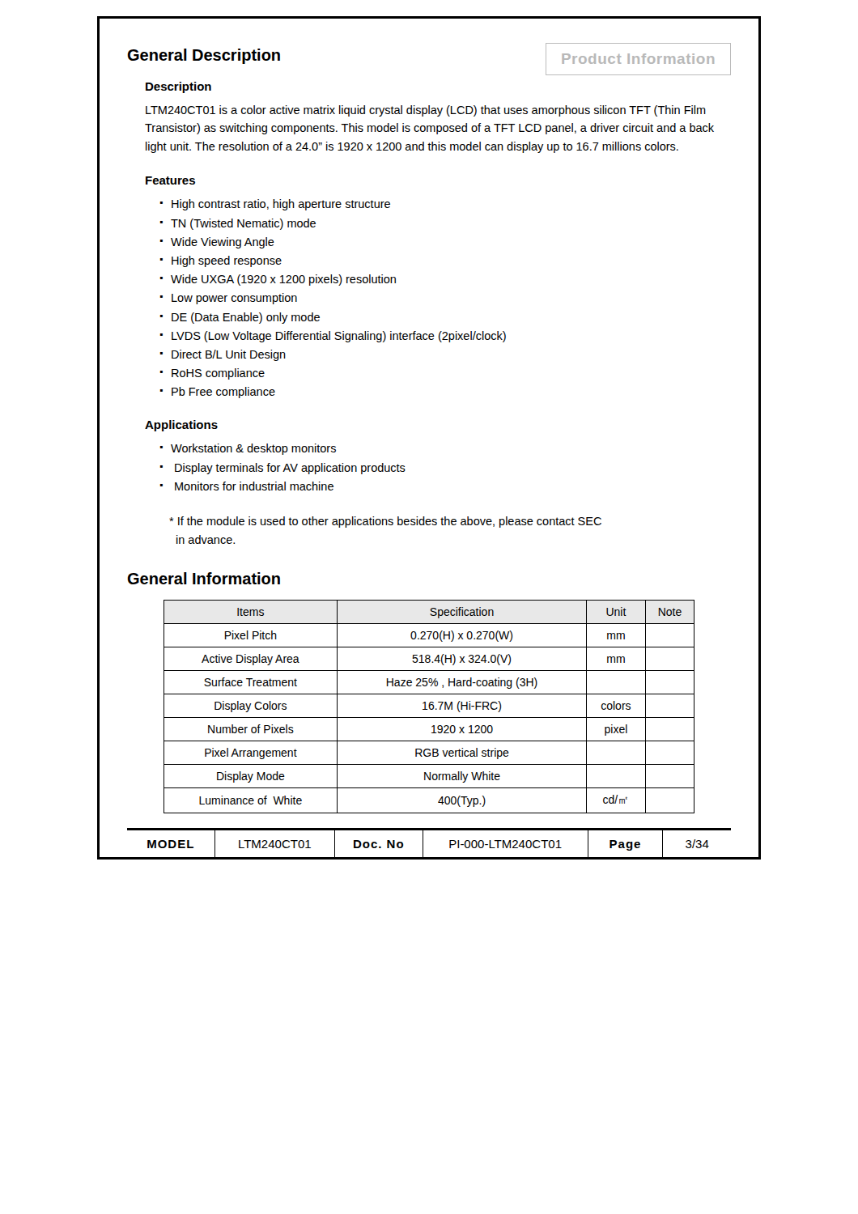Product Information
General Description
Description
LTM240CT01 is a color active matrix liquid crystal display (LCD) that uses amorphous silicon TFT (Thin Film Transistor) as switching components. This model is composed of a TFT LCD panel, a driver circuit and a back light unit. The resolution of a 24.0” is 1920 x 1200 and this model can display up to 16.7 millions colors.
Features
High contrast ratio, high aperture structure
TN (Twisted Nematic) mode
Wide Viewing Angle
High speed response
Wide UXGA (1920 x 1200 pixels) resolution
Low power consumption
DE (Data Enable) only mode
LVDS (Low Voltage Differential Signaling) interface (2pixel/clock)
Direct B/L Unit Design
RoHS compliance
Pb Free compliance
Applications
Workstation & desktop monitors
Display terminals for AV application products
Monitors for industrial machine
* If the module is used to other applications besides the above, please contact SEC
in advance.
General Information
| Items | Specification | Unit | Note |
| --- | --- | --- | --- |
| Pixel Pitch | 0.270(H) x 0.270(W) | mm | |
| Active Display Area | 518.4(H) x 324.0(V) | mm | |
| Surface Treatment | Haze 25% , Hard-coating (3H) | | |
| Display Colors | 16.7M (Hi-FRC) | colors | |
| Number of Pixels | 1920 x 1200 | pixel | |
| Pixel Arrangement | RGB vertical stripe | | |
| Display Mode | Normally White | | |
| Luminance of White | 400(Typ.) | cd/㎡ | |
MODEL
LTM240CT01
Doc. No
PI-000-LTM240CT01
Page
3/34